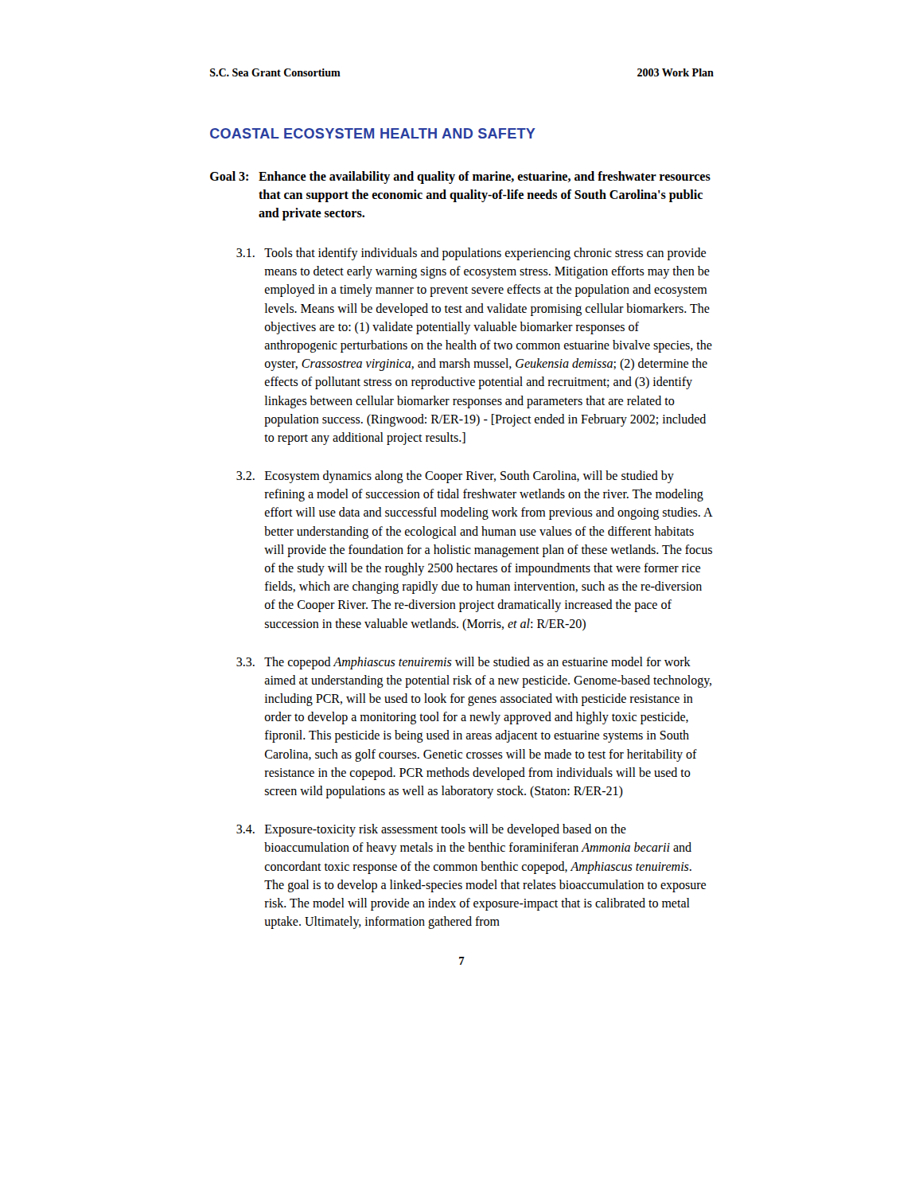S.C. Sea Grant Consortium 2003 Work Plan
COASTAL ECOSYSTEM HEALTH AND SAFETY
Goal 3:
Enhance the availability and quality of marine, estuarine, and freshwater resources that can support the economic and quality-of-life needs of South Carolina's public and private sectors.
3.1.
Tools that identify individuals and populations experiencing chronic stress can provide means to detect early warning signs of ecosystem stress. Mitigation efforts may then be employed in a timely manner to prevent severe effects at the population and ecosystem levels. Means will be developed to test and validate promising cellular biomarkers. The objectives are to: (1) validate potentially valuable biomarker responses of anthropogenic perturbations on the health of two common estuarine bivalve species, the oyster, Crassostrea virginica, and marsh mussel, Geukensia demissa; (2) determine the effects of pollutant stress on reproductive potential and recruitment; and (3) identify linkages between cellular biomarker responses and parameters that are related to population success. (Ringwood: R/ER-19) - [Project ended in February 2002; included to report any additional project results.]
3.2.
Ecosystem dynamics along the Cooper River, South Carolina, will be studied by refining a model of succession of tidal freshwater wetlands on the river. The modeling effort will use data and successful modeling work from previous and ongoing studies. A better understanding of the ecological and human use values of the different habitats will provide the foundation for a holistic management plan of these wetlands. The focus of the study will be the roughly 2500 hectares of impoundments that were former rice fields, which are changing rapidly due to human intervention, such as the re-diversion of the Cooper River. The re-diversion project dramatically increased the pace of succession in these valuable wetlands. (Morris, et al: R/ER-20)
3.3.
The copepod Amphiascus tenuiremis will be studied as an estuarine model for work aimed at understanding the potential risk of a new pesticide. Genome-based technology, including PCR, will be used to look for genes associated with pesticide resistance in order to develop a monitoring tool for a newly approved and highly toxic pesticide, fipronil. This pesticide is being used in areas adjacent to estuarine systems in South Carolina, such as golf courses. Genetic crosses will be made to test for heritability of resistance in the copepod. PCR methods developed from individuals will be used to screen wild populations as well as laboratory stock. (Staton: R/ER-21)
3.4.
Exposure-toxicity risk assessment tools will be developed based on the bioaccumulation of heavy metals in the benthic foraminiferan Ammonia becarii and concordant toxic response of the common benthic copepod, Amphiascus tenuiremis. The goal is to develop a linked-species model that relates bioaccumulation to exposure risk. The model will provide an index of exposure-impact that is calibrated to metal uptake. Ultimately, information gathered from
7